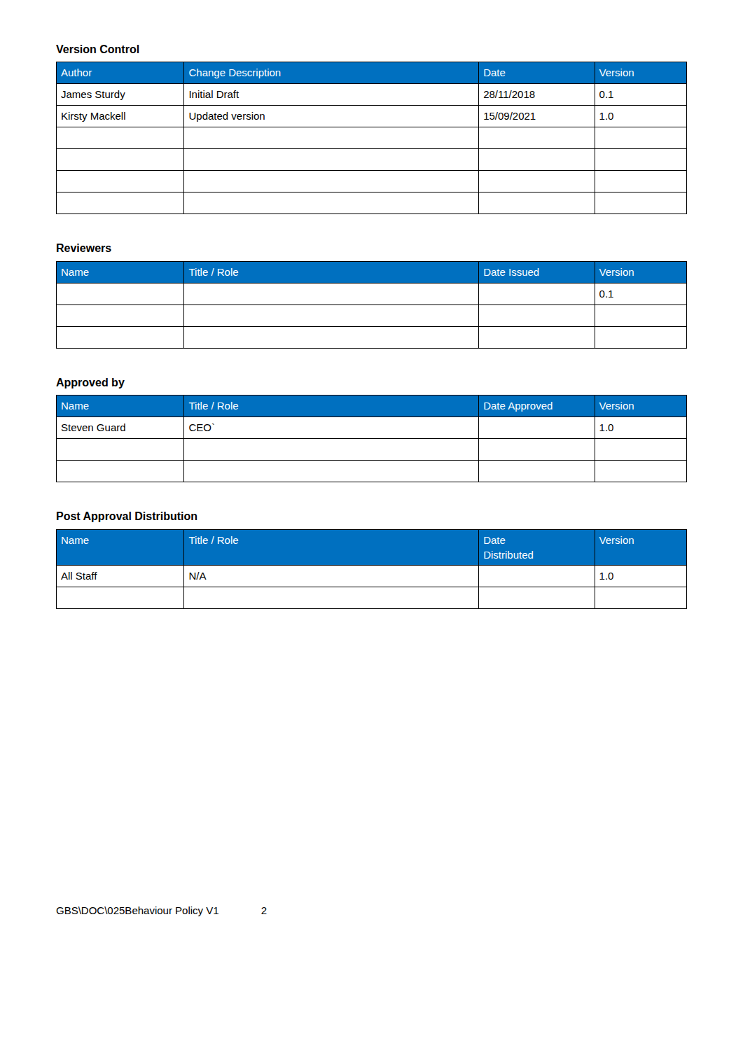Version Control
| Author | Change Description | Date | Version |
| --- | --- | --- | --- |
| James Sturdy | Initial Draft | 28/11/2018 | 0.1 |
| Kirsty Mackell | Updated version | 15/09/2021 | 1.0 |
Reviewers
| Name | Title / Role | Date Issued | Version |
| --- | --- | --- | --- |
| | | | 0.1 |
Approved by
| Name | Title / Role | Date Approved | Version |
| --- | --- | --- | --- |
| Steven Guard | CEO` | | 1.0 |
Post Approval Distribution
| Name | Title / Role | Date Distributed | Version |
| --- | --- | --- | --- |
| All Staff | N/A | | 1.0 |
GBS\DOC\025Behaviour Policy V12